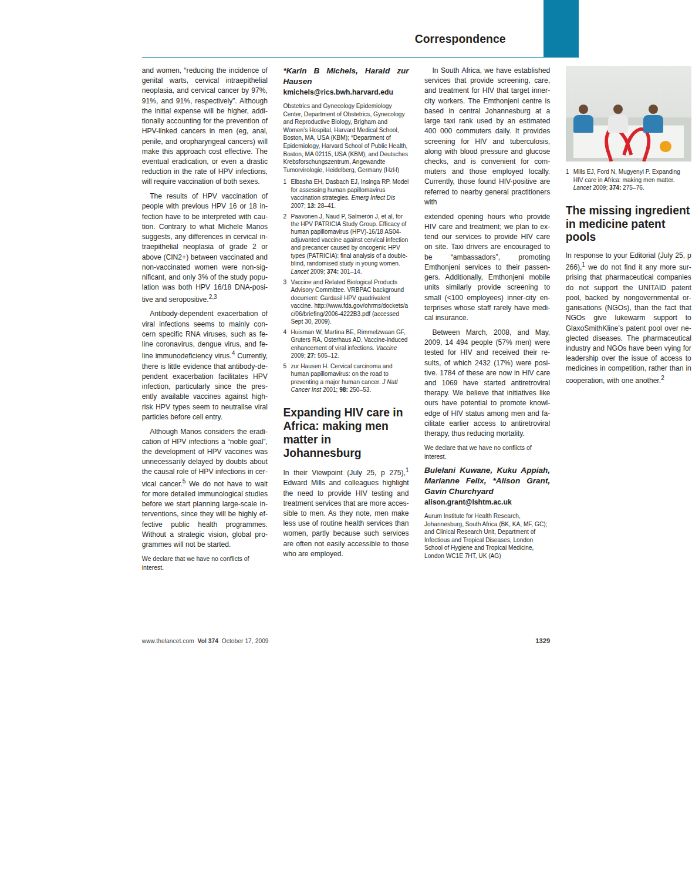Correspondence
and women, “reducing the incidence of genital warts, cervical intraepithelial neoplasia, and cervical cancer by 97%, 91%, and 91%, respectively”. Although the initial expense will be higher, additionally accounting for the prevention of HPV-linked cancers in men (eg, anal, penile, and oropharyngeal cancers) will make this approach cost effective. The eventual eradication, or even a drastic reduction in the rate of HPV infections, will require vaccination of both sexes.
The results of HPV vaccination of people with previous HPV 16 or 18 infection have to be interpreted with caution. Contrary to what Michele Manos suggests, any differences in cervical intraepithelial neoplasia of grade 2 or above (CIN2+) between vaccinated and non-vaccinated women were non-significant, and only 3% of the study population was both HPV 16/18 DNA-positive and seropositive.2,3
Antibody-dependent exacerbation of viral infections seems to mainly concern specific RNA viruses, such as feline coronavirus, dengue virus, and feline immunodeficiency virus.4 Currently, there is little evidence that antibody-dependent exacerbation facilitates HPV infection, particularly since the presently available vaccines against high-risk HPV types seem to neutralise viral particles before cell entry.
Although Manos considers the eradication of HPV infections a “noble goal”, the development of HPV vaccines was unnecessarily delayed by doubts about the causal role of HPV infections in cervical cancer.5 We do not have to wait for more detailed immunological studies before we start planning large-scale interventions, since they will be highly effective public health programmes. Without a strategic vision, global programmes will not be started.
We declare that we have no conflicts of interest.
*Karin B Michels, Harald zur Hausen
kmichels@rics.bwh.harvard.edu
Obstetrics and Gynecology Epidemiology Center, Department of Obstetrics, Gynecology and Reproductive Biology, Brigham and Women’s Hospital, Harvard Medical School, Boston, MA, USA (KBM); *Department of Epidemiology, Harvard School of Public Health, Boston, MA 02115, USA (KBM); and Deutsches Krebsforschungszentrum, Angewandte Tumorvirologie, Heidelberg, Germany (HzH)
1 Elbasha EH, Dasbach EJ, Insinga RP. Model for assessing human papillomavirus vaccination strategies. Emerg Infect Dis 2007; 13: 28–41.
2 Paavonen J, Naud P, Salmerón J, et al, for the HPV PATRICIA Study Group. Efficacy of human papillomavirus (HPV)-16/18 AS04-adjuvanted vaccine against cervical infection and precancer caused by oncogenic HPV types (PATRICIA): final analysis of a double-blind, randomised study in young women. Lancet 2009; 374: 301–14.
3 Vaccine and Related Biological Products Advisory Committee. VRBPAC background document: Gardasil HPV quadrivalent vaccine. http://www.fda.gov/ohrms/dockets/ac/06/briefing/2006-4222B3.pdf (accessed Sept 30, 2009).
4 Huisman W, Martina BE, Rimmelzwaan GF, Gruters RA, Osterhaus AD. Vaccine-induced enhancement of viral infections. Vaccine 2009; 27: 505–12.
5zur Hausen H. Cervical carcinoma and human papillomavirus: on the road to preventing a major human cancer. J Natl Cancer Inst 2001; 98: 250–53.
Expanding HIV care in Africa: making men matter in Johannesburg
In their Viewpoint (July 25, p 275),1 Edward Mills and colleagues highlight the need to provide HIV testing and treatment services that are more accessible to men. As they note, men make less use of routine health services than women, partly because such services are often not easily accessible to those who are employed.
In South Africa, we have established services that provide screening, care, and treatment for HIV that target inner-city workers. The Emthonjeni centre is based in central Johannesburg at a large taxi rank used by an estimated 400 000 commuters daily. It provides screening for HIV and tuberculosis, along with blood pressure and glucose checks, and is convenient for commuters and those employed locally. Currently, those found HIV-positive are referred to nearby general practitioners with
extended opening hours who provide HIV care and treatment; we plan to extend our services to provide HIV care on site. Taxi drivers are encouraged to be “ambassadors”, promoting Emthonjeni services to their passengers. Additionally, Emthonjeni mobile units similarly provide screening to small (<100 employees) inner-city enterprises whose staff rarely have medical insurance.
Between March, 2008, and May, 2009, 14 494 people (57% men) were tested for HIV and received their results, of which 2432 (17%) were positive. 1784 of these are now in HIV care and 1069 have started antiretroviral therapy. We believe that initiatives like ours have potential to promote knowledge of HIV status among men and facilitate earlier access to antiretroviral therapy, thus reducing mortality.
We declare that we have no conflicts of interest.
Bulelani Kuwane, Kuku Appiah, Marianne Felix, *Alison Grant, Gavin Churchyard
alison.grant@lshtm.ac.uk
Aurum Institute for Health Research, Johannesburg, South Africa (BK, KA, MF, GC); and Clinical Research Unit, Department of Infectious and Tropical Diseases, London School of Hygiene and Tropical Medicine, London WC1E 7HT, UK (AG)
Photolibrary
1 Mills EJ, Ford N, Mugyenyi P. Expanding HIV care in Africa: making men matter. Lancet 2009; 374: 275–76.
The missing ingredient in medicine patent pools
In response to your Editorial (July 25, p 266),1 we do not find it any more surprising that pharmaceutical companies do not support the UNITAID patent pool, backed by nongovernmental organisations (NGOs), than the fact that NGOs give lukewarm support to GlaxoSmithKline’s patent pool over neglected diseases. The pharmaceutical industry and NGOs have been vying for leadership over the issue of access to medicines in competition, rather than in cooperation, with one another.2
www.thelancet.com Vol 374 October 17, 2009
1329